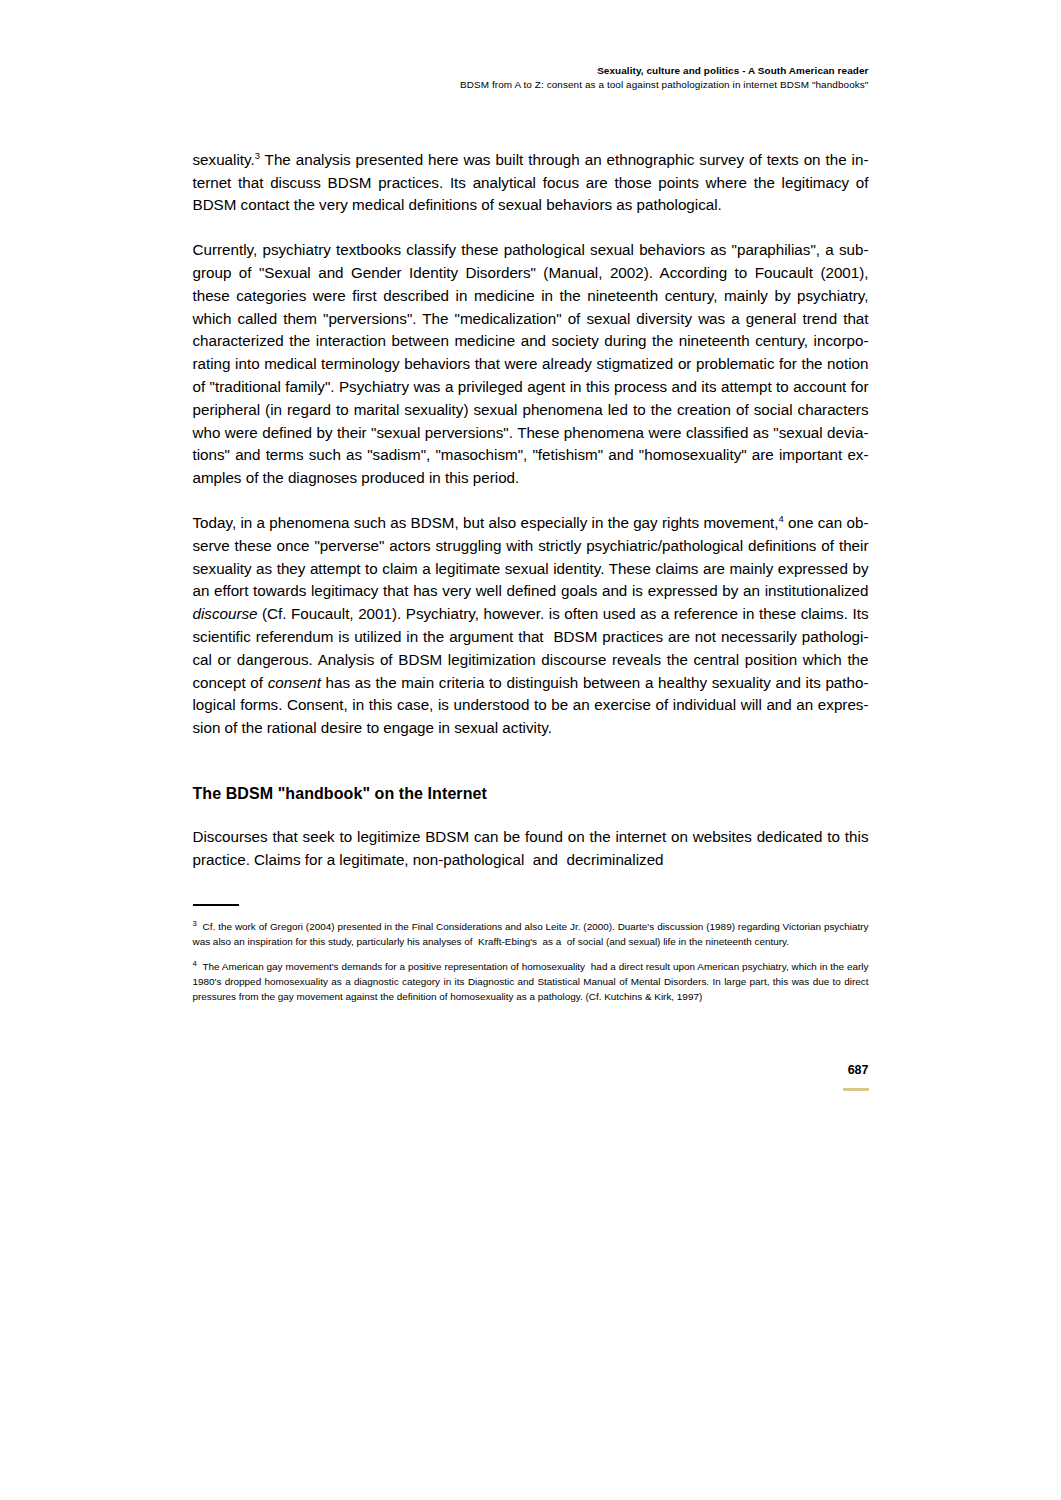Sexuality, culture and politics - A South American reader
BDSM from A to Z: consent as a tool against pathologization in internet BDSM "handbooks"
sexuality.3 The analysis presented here was built through an ethnographic survey of texts on the internet that discuss BDSM practices. Its analytical focus are those points where the legitimacy of BDSM contact the very medical definitions of sexual behaviors as pathological.
Currently, psychiatry textbooks classify these pathological sexual behaviors as "paraphilias", a subgroup of "Sexual and Gender Identity Disorders" (Manual, 2002). According to Foucault (2001), these categories were first described in medicine in the nineteenth century, mainly by psychiatry, which called them "perversions". The "medicalization" of sexual diversity was a general trend that characterized the interaction between medicine and society during the nineteenth century, incorporating into medical terminology behaviors that were already stigmatized or problematic for the notion of "traditional family". Psychiatry was a privileged agent in this process and its attempt to account for peripheral (in regard to marital sexuality) sexual phenomena led to the creation of social characters who were defined by their "sexual perversions". These phenomena were classified as "sexual deviations" and terms such as "sadism", "masochism", "fetishism" and "homosexuality" are important examples of the diagnoses produced in this period.
Today, in a phenomena such as BDSM, but also especially in the gay rights movement,4 one can observe these once "perverse" actors struggling with strictly psychiatric/pathological definitions of their sexuality as they attempt to claim a legitimate sexual identity. These claims are mainly expressed by an effort towards legitimacy that has very well defined goals and is expressed by an institutionalized discourse (Cf. Foucault, 2001). Psychiatry, however. is often used as a reference in these claims. Its scientific referendum is utilized in the argument that BDSM practices are not necessarily pathological or dangerous. Analysis of BDSM legitimization discourse reveals the central position which the concept of consent has as the main criteria to distinguish between a healthy sexuality and its pathological forms. Consent, in this case, is understood to be an exercise of individual will and an expression of the rational desire to engage in sexual activity.
The BDSM "handbook" on the Internet
Discourses that seek to legitimize BDSM can be found on the internet on websites dedicated to this practice. Claims for a legitimate, non-pathological and decriminalized
3 Cf. the work of Gregori (2004) presented in the Final Considerations and also Leite Jr. (2000). Duarte's discussion (1989) regarding Victorian psychiatry was also an inspiration for this study, particularly his analyses of Krafft-Ebing's as a of social (and sexual) life in the nineteenth century.
4 The American gay movement's demands for a positive representation of homosexuality had a direct result upon American psychiatry, which in the early 1980's dropped homosexuality as a diagnostic category in its Diagnostic and Statistical Manual of Mental Disorders. In large part, this was due to direct pressures from the gay movement against the definition of homosexuality as a pathology. (Cf. Kutchins & Kirk, 1997)
687